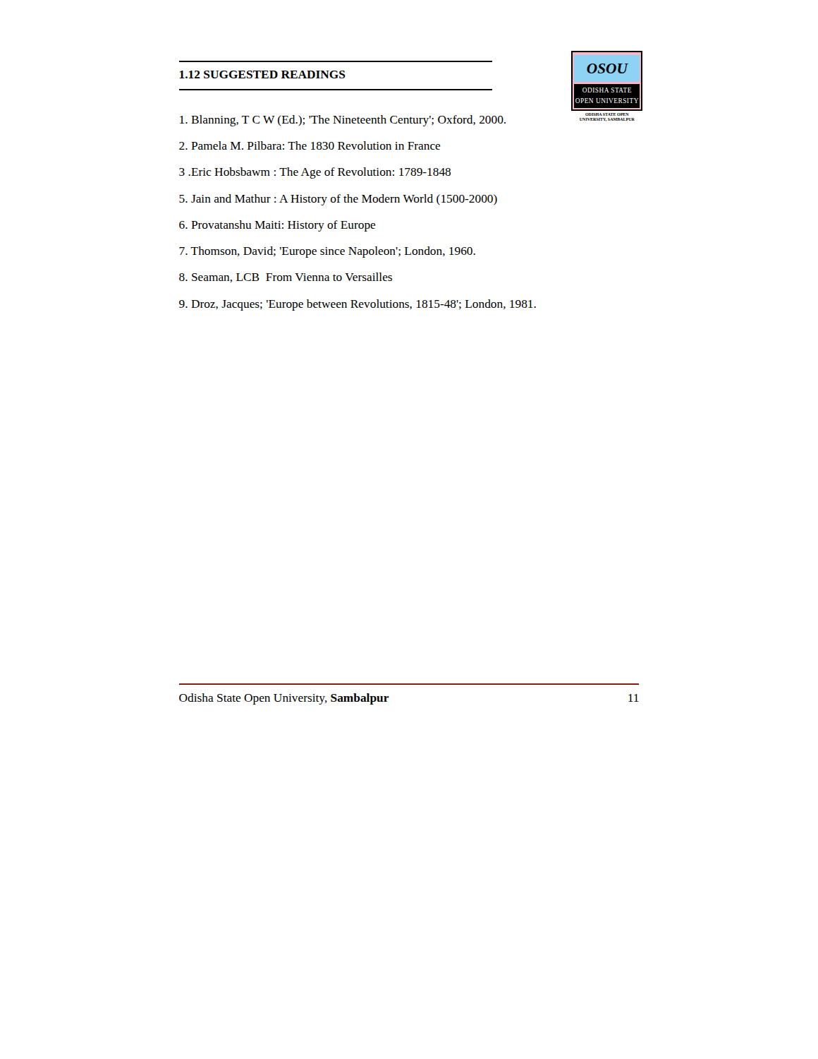OSOU
ODISHA STATE OPEN UNIVERSITY
ODISHA STATE OPEN UNIVERSITY, SAMBALPUR
1.12 SUGGESTED READINGS
1. Blanning, T C W (Ed.); 'The Nineteenth Century'; Oxford, 2000.
2. Pamela M. Pilbara: The 1830 Revolution in France
3 .Eric Hobsbawm : The Age of Revolution: 1789-1848
5. Jain and Mathur : A History of the Modern World (1500-2000)
6. Provatanshu Maiti: History of Europe
7. Thomson, David; 'Europe since Napoleon'; London, 1960.
8. Seaman, LCB From Vienna to Versailles
9. Droz, Jacques; 'Europe between Revolutions, 1815-48'; London, 1981.
Odisha State Open University, Sambalpur 11